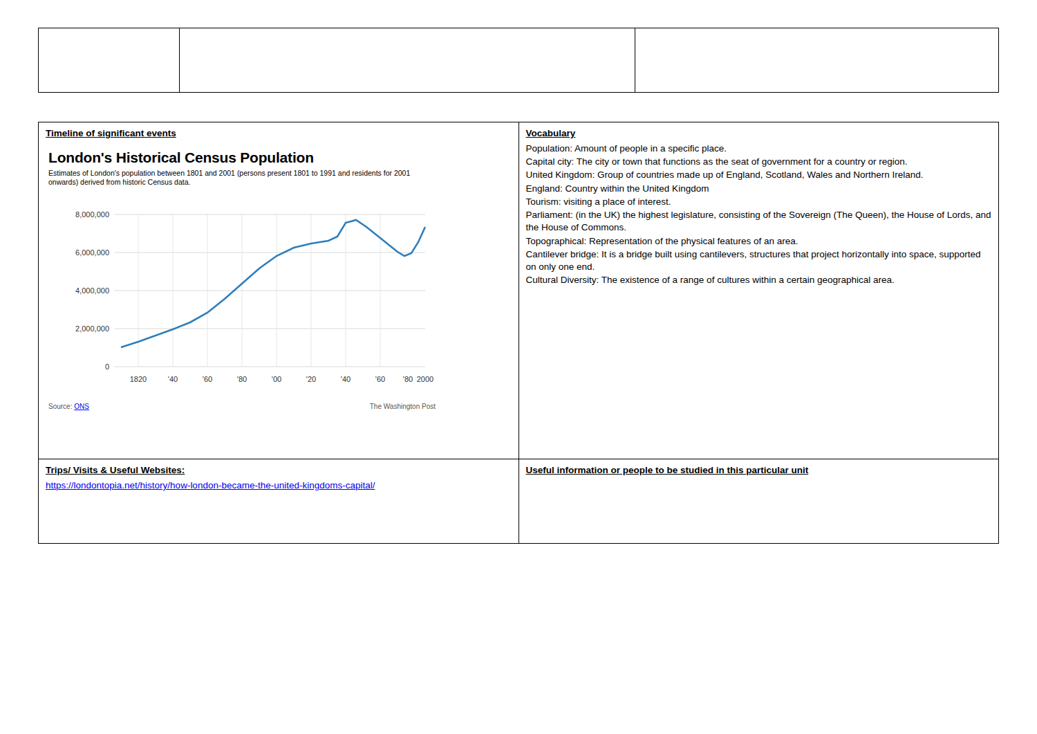| Timeline of significant events London's Historical Census Population Estimates of London's population between 1801 and 2001 (persons present 1801 to 1991 and residents for 2001 onwards) derived from historic Census data. 8,000,000 6,000,000 4,000,000 2,000,000 0 1820 '40 '60 '80 '00 '20 '40 '60 '80 2000 Source: ONS The Washington Post | Vocabulary Population: Amount of people in a specific place. Capital city: The city or town that functions as the seat of government for a country or region. United Kingdom: Group of countries made up of England, Scotland, Wales and Northern Ireland. England: Country within the United Kingdom Tourism: visiting a place of interest. Parliament: (in the UK) the highest legislature, consisting of the Sovereign (The Queen), the House of Lords, and the House of Commons. Topographical: Representation of the physical features of an area. Cantilever bridge: It is a bridge built using cantilevers, structures that project horizontally into space, supported on only one end. Cultural Diversity: The existence of a range of cultures within a certain geographical area. |
| Trips/ Visits & Useful Websites: https://londontopia.net/history/how-london-became-the-united-kingdoms-capital/ | Useful information or people to be studied in this particular unit |